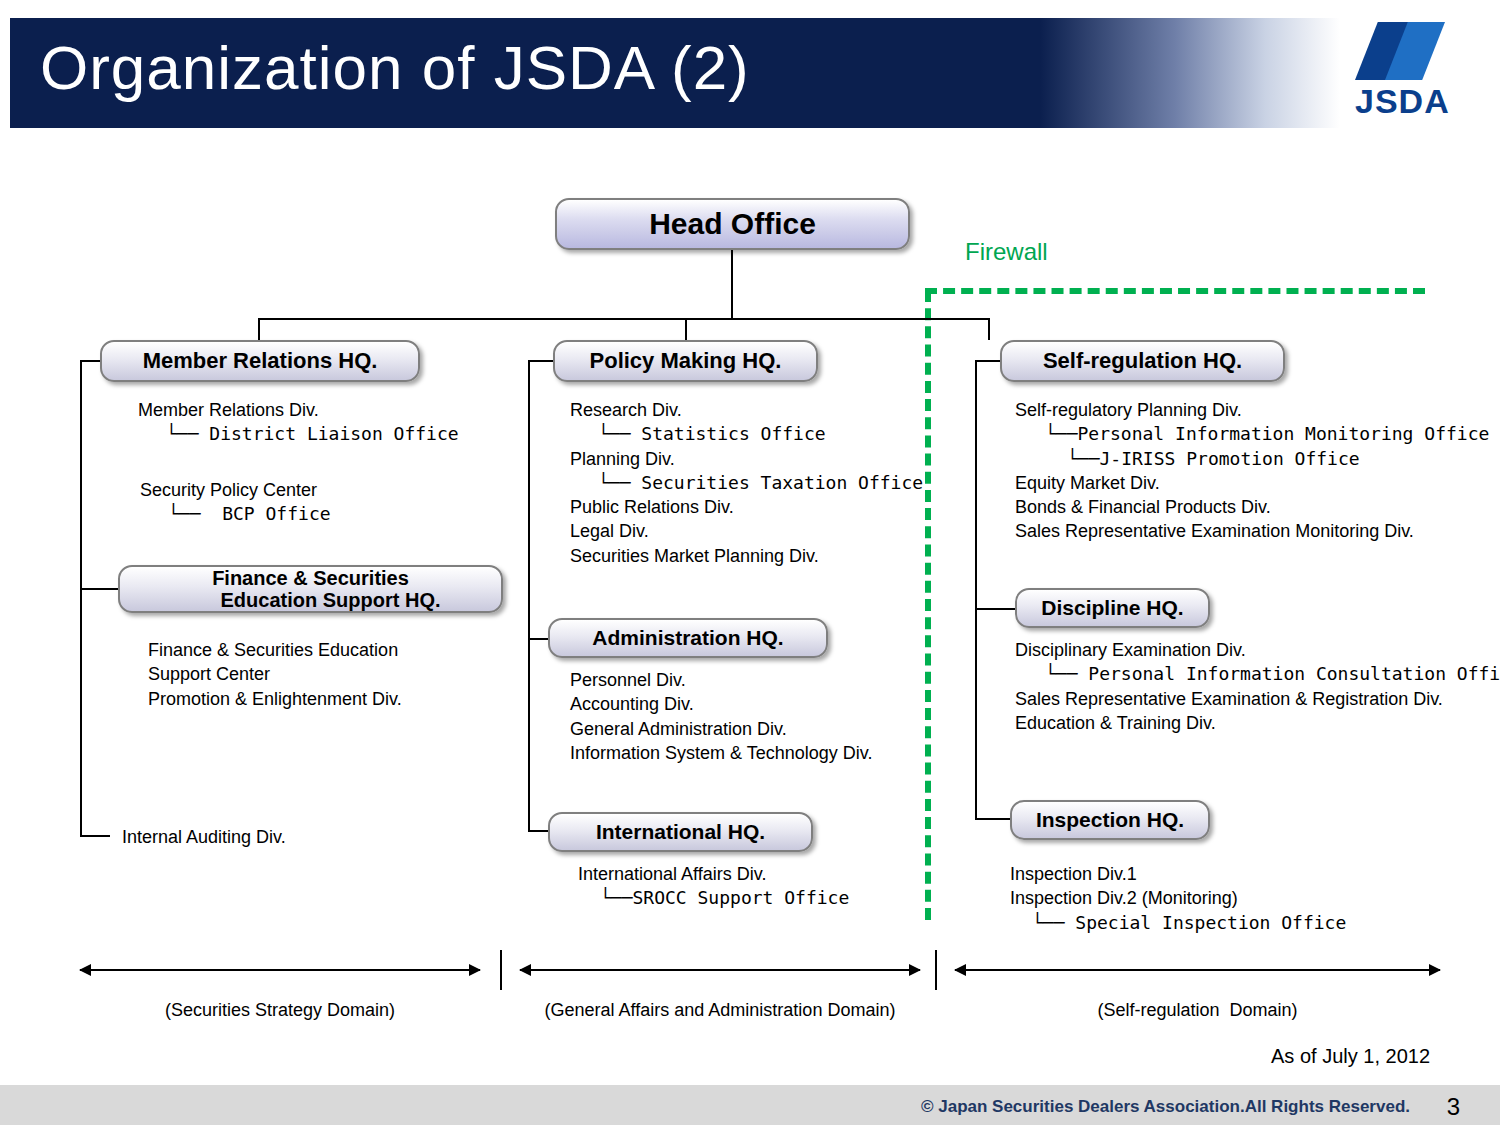Organization of JSDA (2)
JSDA
Firewall
Head Office
Member Relations HQ.
Policy Making HQ.
Self-regulation HQ.
Finance & Securities Education Support HQ.
Administration HQ.
Discipline HQ.
International HQ.
Inspection HQ.
Member Relations Div.
└── District Liaison Office
Security Policy Center
└── BCP Office
Finance & Securities Education
Support Center
Promotion & Enlightenment Div.
Internal Auditing Div.
Research Div.
└── Statistics Office
Planning Div.
└── Securities Taxation Office
Public Relations Div.
Legal Div.
Securities Market Planning Div.
Personnel Div.
Accounting Div.
General Administration Div.
Information System & Technology Div.
International Affairs Div.
└──SROCC Support Office
Self-regulatory Planning Div.
└──Personal Information Monitoring Office
└──J-IRISS Promotion Office
Equity Market Div.
Bonds & Financial Products Div.
Sales Representative Examination Monitoring Div.
Disciplinary Examination Div.
└── Personal Information Consultation Office
Sales Representative Examination & Registration Div.
Education & Training Div.
Inspection Div.1
Inspection Div.2 (Monitoring)
└── Special Inspection Office
(Securities Strategy Domain)
(General Affairs and Administration Domain)
(Self-regulation Domain)
As of July 1, 2012
© Japan Securities Dealers Association.All Rights Reserved.
3